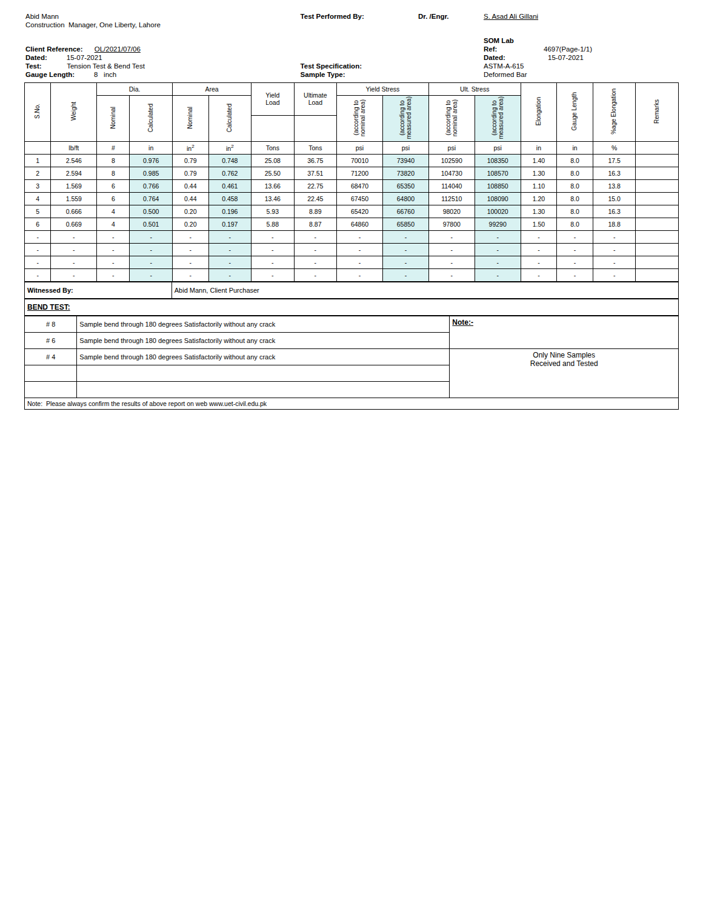| Abid Mann | Test Performed By: | Dr. /Engr. | S. Asad Ali Gillani |
| Construction Manager, One Liberty, Lahore |
| | | SOM Lab |
| Client Reference: OL/2021/07/06 | | Ref: 4697(Page-1/1) |
| Dated: 15-07-2021 | | Dated: 15-07-2021 |
| Test: Tension Test & Bend Test | Test Specification: | ASTM-A-615 |
| Gauge Length: 8 inch | Sample Type: | Deformed Bar |
| S.No. | Weight | Dia. | Area | Yield Load | Ultimate Load | Yield Stress | Ult. Stress | Elongation | Gauge Length | %age Elongation | Remarks |
| --- | --- | --- | --- | --- | --- | --- | --- | --- | --- | --- | --- |
| Nominal | Calculated | Nominal | Calculated | (according to nominal area) | (according to measured area) | (according to nominal area) | (according to measured area) |
| | lb/ft | # | in | in 2 | in 2 | Tons | Tons | psi | psi | psi | psi | in | in | % | |
| 1 | 2.546 | 8 | 0.976 | 0.79 | 0.748 | 25.08 | 36.75 | 70010 | 73940 | 102590 | 108350 | 1.40 | 8.0 | 17.5 | |
| 2 | 2.594 | 8 | 0.985 | 0.79 | 0.762 | 25.50 | 37.51 | 71200 | 73820 | 104730 | 108570 | 1.30 | 8.0 | 16.3 | |
| 3 | 1.569 | 6 | 0.766 | 0.44 | 0.461 | 13.66 | 22.75 | 68470 | 65350 | 114040 | 108850 | 1.10 | 8.0 | 13.8 | |
| 4 | 1.559 | 6 | 0.764 | 0.44 | 0.458 | 13.46 | 22.45 | 67450 | 64800 | 112510 | 108090 | 1.20 | 8.0 | 15.0 | |
| 5 | 0.666 | 4 | 0.500 | 0.20 | 0.196 | 5.93 | 8.89 | 65420 | 66760 | 98020 | 100020 | 1.30 | 8.0 | 16.3 | |
| 6 | 0.669 | 4 | 0.501 | 0.20 | 0.197 | 5.88 | 8.87 | 64860 | 65850 | 97800 | 99290 | 1.50 | 8.0 | 18.8 | |
| - | - | - | - | - | - | - | - | - | - | - | - | - | - | - | |
| - | - | - | - | - | - | - | - | - | - | - | - | - | - | - | |
| - | - | - | - | - | - | - | - | - | - | - | - | - | - | - | |
| - | - | - | - | - | - | - | - | - | - | - | - | - | - | - | |
| Witnessed By: | Abid Mann, Client Purchaser |
| BEND TEST: |
| # 8 | Sample bend through 180 degrees Satisfactorily without any crack | Note:- |
| # 6 | Sample bend through 180 degrees Satisfactorily without any crack |
| # 4 | Sample bend through 180 degrees Satisfactorily without any crack | Only Nine Samples Received and Tested |
Note: Please always confirm the results of above report on web www.uet-civil.edu.pk